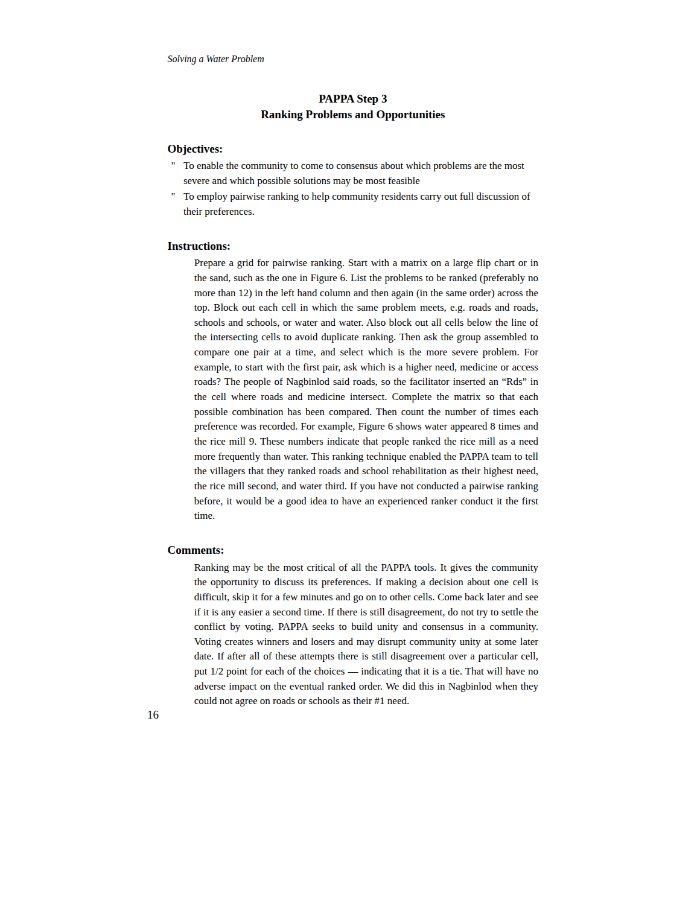Solving a Water Problem
PAPPA Step 3Ranking Problems and Opportunities
Objectives:
To enable the community to come to consensus about which problems are the most severe and which possible solutions may be most feasible
To employ pairwise ranking to help community residents carry out full discussion of their preferences.
Instructions:
Prepare a grid for pairwise ranking. Start with a matrix on a large flip chart or in the sand, such as the one in Figure 6. List the problems to be ranked (preferably no more than 12) in the left hand column and then again (in the same order) across the top. Block out each cell in which the same problem meets, e.g. roads and roads, schools and schools, or water and water. Also block out all cells below the line of the intersecting cells to avoid duplicate ranking. Then ask the group assembled to compare one pair at a time, and select which is the more severe problem. For example, to start with the first pair, ask which is a higher need, medicine or access roads? The people of Nagbinlod said roads, so the facilitator inserted an “Rds” in the cell where roads and medicine intersect. Complete the matrix so that each possible combination has been compared. Then count the number of times each preference was recorded. For example, Figure 6 shows water appeared 8 times and the rice mill 9. These numbers indicate that people ranked the rice mill as a need more frequently than water. This ranking technique enabled the PAPPA team to tell the villagers that they ranked roads and school rehabilitation as their highest need, the rice mill second, and water third. If you have not conducted a pairwise ranking before, it would be a good idea to have an experienced ranker conduct it the first time.
Comments:
Ranking may be the most critical of all the PAPPA tools. It gives the community the opportunity to discuss its preferences. If making a decision about one cell is difficult, skip it for a few minutes and go on to other cells. Come back later and see if it is any easier a second time. If there is still disagreement, do not try to settle the conflict by voting. PAPPA seeks to build unity and consensus in a community. Voting creates winners and losers and may disrupt community unity at some later date. If after all of these attempts there is still disagreement over a particular cell, put 1/2 point for each of the choices — indicating that it is a tie. That will have no adverse impact on the eventual ranked order. We did this in Nagbinlod when they could not agree on roads or schools as their #1 need.
16